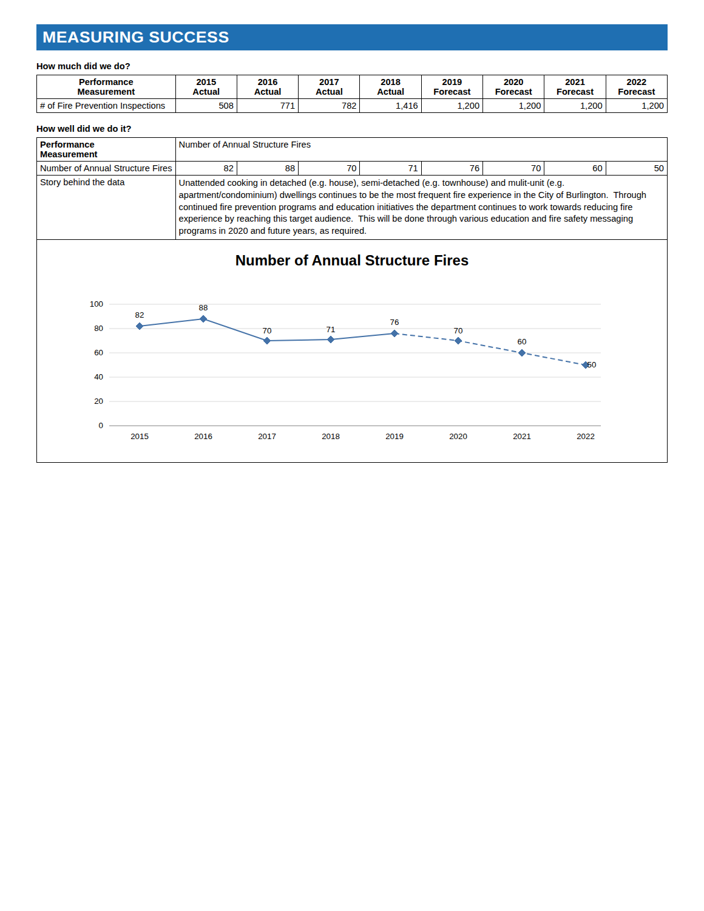MEASURING SUCCESS
How much did we do?
| Performance Measurement | 2015 Actual | 2016 Actual | 2017 Actual | 2018 Actual | 2019 Forecast | 2020 Forecast | 2021 Forecast | 2022 Forecast |
| --- | --- | --- | --- | --- | --- | --- | --- | --- |
| # of Fire Prevention Inspections | 508 | 771 | 782 | 1,416 | 1,200 | 1,200 | 1,200 | 1,200 |
How well did we do it?
| Performance Measurement | Number of Annual Structure Fires |
| Number of Annual Structure Fires | 82 | 88 | 70 | 71 | 76 | 70 | 60 | 50 |
| Story behind the data | Unattended cooking in detached (e.g. house), semi-detached (e.g. townhouse) and mulit-unit (e.g. apartment/condominium) dwellings continues to be the most frequent fire experience in the City of Burlington. Through continued fire prevention programs and education initiatives the department continues to work towards reducing fire experience by reaching this target audience. This will be done through various education and fire safety messaging programs in 2020 and future years, as required. |
Number of Annual Structure Fires
100 80 60 40 20 0 2015 2016 2017 2018 2019 2020 2021 2022 82 88 70 71 76 70 60 50